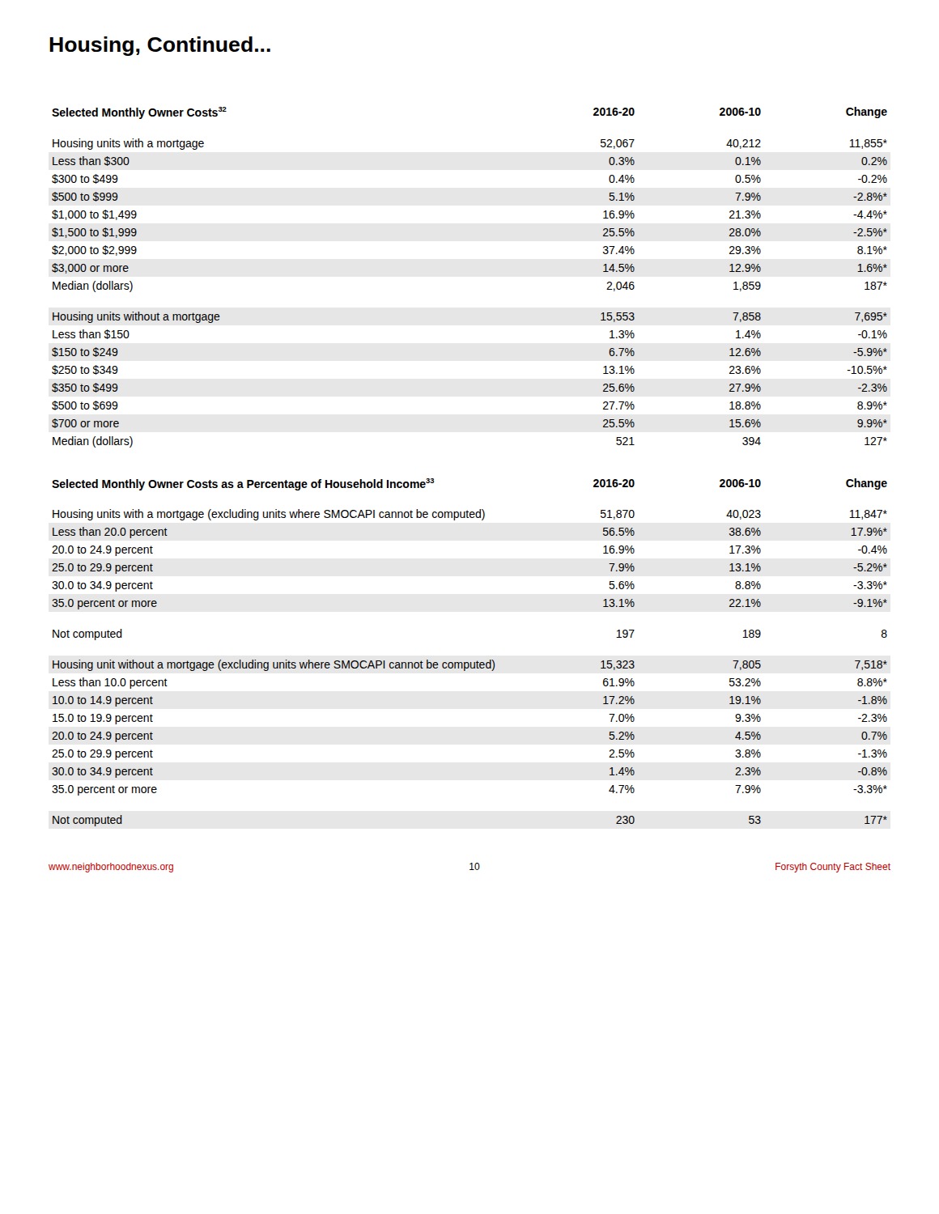Housing, Continued...
| Selected Monthly Owner Costs 32 | 2016-20 | 2006-10 | Change |
| --- | --- | --- | --- |
| Housing units with a mortgage | 52,067 | 40,212 | 11,855* |
| Less than $300 | 0.3% | 0.1% | 0.2% |
| $300 to $499 | 0.4% | 0.5% | -0.2% |
| $500 to $999 | 5.1% | 7.9% | -2.8%* |
| $1,000 to $1,499 | 16.9% | 21.3% | -4.4%* |
| $1,500 to $1,999 | 25.5% | 28.0% | -2.5%* |
| $2,000 to $2,999 | 37.4% | 29.3% | 8.1%* |
| $3,000 or more | 14.5% | 12.9% | 1.6%* |
| Median (dollars) | 2,046 | 1,859 | 187* |
| Housing units without a mortgage | 15,553 | 7,858 | 7,695* |
| Less than $150 | 1.3% | 1.4% | -0.1% |
| $150 to $249 | 6.7% | 12.6% | -5.9%* |
| $250 to $349 | 13.1% | 23.6% | -10.5%* |
| $350 to $499 | 25.6% | 27.9% | -2.3% |
| $500 to $699 | 27.7% | 18.8% | 8.9%* |
| $700 or more | 25.5% | 15.6% | 9.9%* |
| Median (dollars) | 521 | 394 | 127* |
| Selected Monthly Owner Costs as a Percentage of Household Income 33 | 2016-20 | 2006-10 | Change |
| --- | --- | --- | --- |
| Housing units with a mortgage (excluding units where SMOCAPI cannot be computed) | 51,870 | 40,023 | 11,847* |
| Less than 20.0 percent | 56.5% | 38.6% | 17.9%* |
| 20.0 to 24.9 percent | 16.9% | 17.3% | -0.4% |
| 25.0 to 29.9 percent | 7.9% | 13.1% | -5.2%* |
| 30.0 to 34.9 percent | 5.6% | 8.8% | -3.3%* |
| 35.0 percent or more | 13.1% | 22.1% | -9.1%* |
| Not computed | 197 | 189 | 8 |
| Housing unit without a mortgage (excluding units where SMOCAPI cannot be computed) | 15,323 | 7,805 | 7,518* |
| Less than 10.0 percent | 61.9% | 53.2% | 8.8%* |
| 10.0 to 14.9 percent | 17.2% | 19.1% | -1.8% |
| 15.0 to 19.9 percent | 7.0% | 9.3% | -2.3% |
| 20.0 to 24.9 percent | 5.2% | 4.5% | 0.7% |
| 25.0 to 29.9 percent | 2.5% | 3.8% | -1.3% |
| 30.0 to 34.9 percent | 1.4% | 2.3% | -0.8% |
| 35.0 percent or more | 4.7% | 7.9% | -3.3%* |
| Not computed | 230 | 53 | 177* |
www.neighborhoodnexus.org 10 Forsyth County Fact Sheet